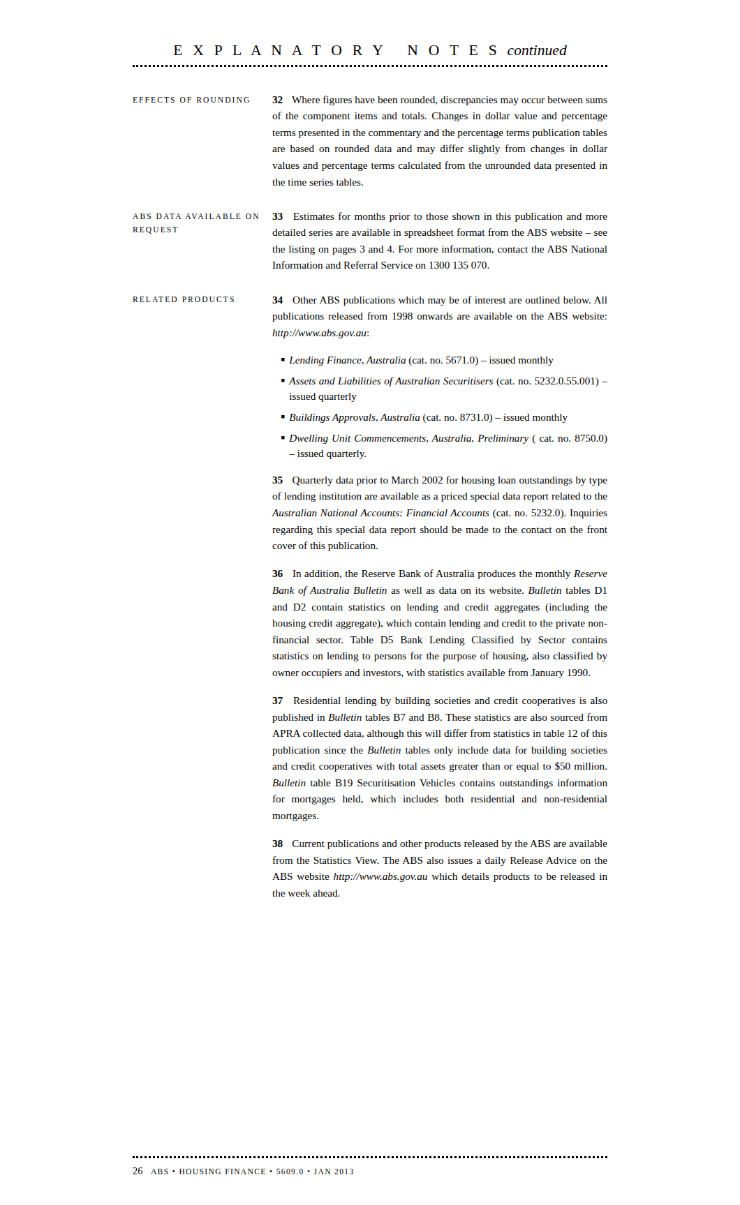E X P L A N A T O R Y N O T E S continued
Effects of rounding
32 Where figures have been rounded, discrepancies may occur between sums of the component items and totals. Changes in dollar value and percentage terms presented in the commentary and the percentage terms publication tables are based on rounded data and may differ slightly from changes in dollar values and percentage terms calculated from the unrounded data presented in the time series tables.
ABS data available on request
33 Estimates for months prior to those shown in this publication and more detailed series are available in spreadsheet format from the ABS website – see the listing on pages 3 and 4. For more information, contact the ABS National Information and Referral Service on 1300 135 070.
Related products
34 Other ABS publications which may be of interest are outlined below. All publications released from 1998 onwards are available on the ABS website: http://www.abs.gov.au:
Lending Finance, Australia (cat. no. 5671.0) – issued monthly
Assets and Liabilities of Australian Securitisers (cat. no. 5232.0.55.001) – issued quarterly
Buildings Approvals, Australia (cat. no. 8731.0) – issued monthly
Dwelling Unit Commencements, Australia, Preliminary ( cat. no. 8750.0) – issued quarterly.
35 Quarterly data prior to March 2002 for housing loan outstandings by type of lending institution are available as a priced special data report related to the Australian National Accounts: Financial Accounts (cat. no. 5232.0). Inquiries regarding this special data report should be made to the contact on the front cover of this publication.
36 In addition, the Reserve Bank of Australia produces the monthly Reserve Bank of Australia Bulletin as well as data on its website. Bulletin tables D1 and D2 contain statistics on lending and credit aggregates (including the housing credit aggregate), which contain lending and credit to the private non-financial sector. Table D5 Bank Lending Classified by Sector contains statistics on lending to persons for the purpose of housing, also classified by owner occupiers and investors, with statistics available from January 1990.
37 Residential lending by building societies and credit cooperatives is also published in Bulletin tables B7 and B8. These statistics are also sourced from APRA collected data, although this will differ from statistics in table 12 of this publication since the Bulletin tables only include data for building societies and credit cooperatives with total assets greater than or equal to $50 million. Bulletin table B19 Securitisation Vehicles contains outstandings information for mortgages held, which includes both residential and non-residential mortgages.
38 Current publications and other products released by the ABS are available from the Statistics View. The ABS also issues a daily Release Advice on the ABS website http://www.abs.gov.au which details products to be released in the week ahead.
26 ABS • HOUSING FINANCE • 5609.0 • JAN 2013